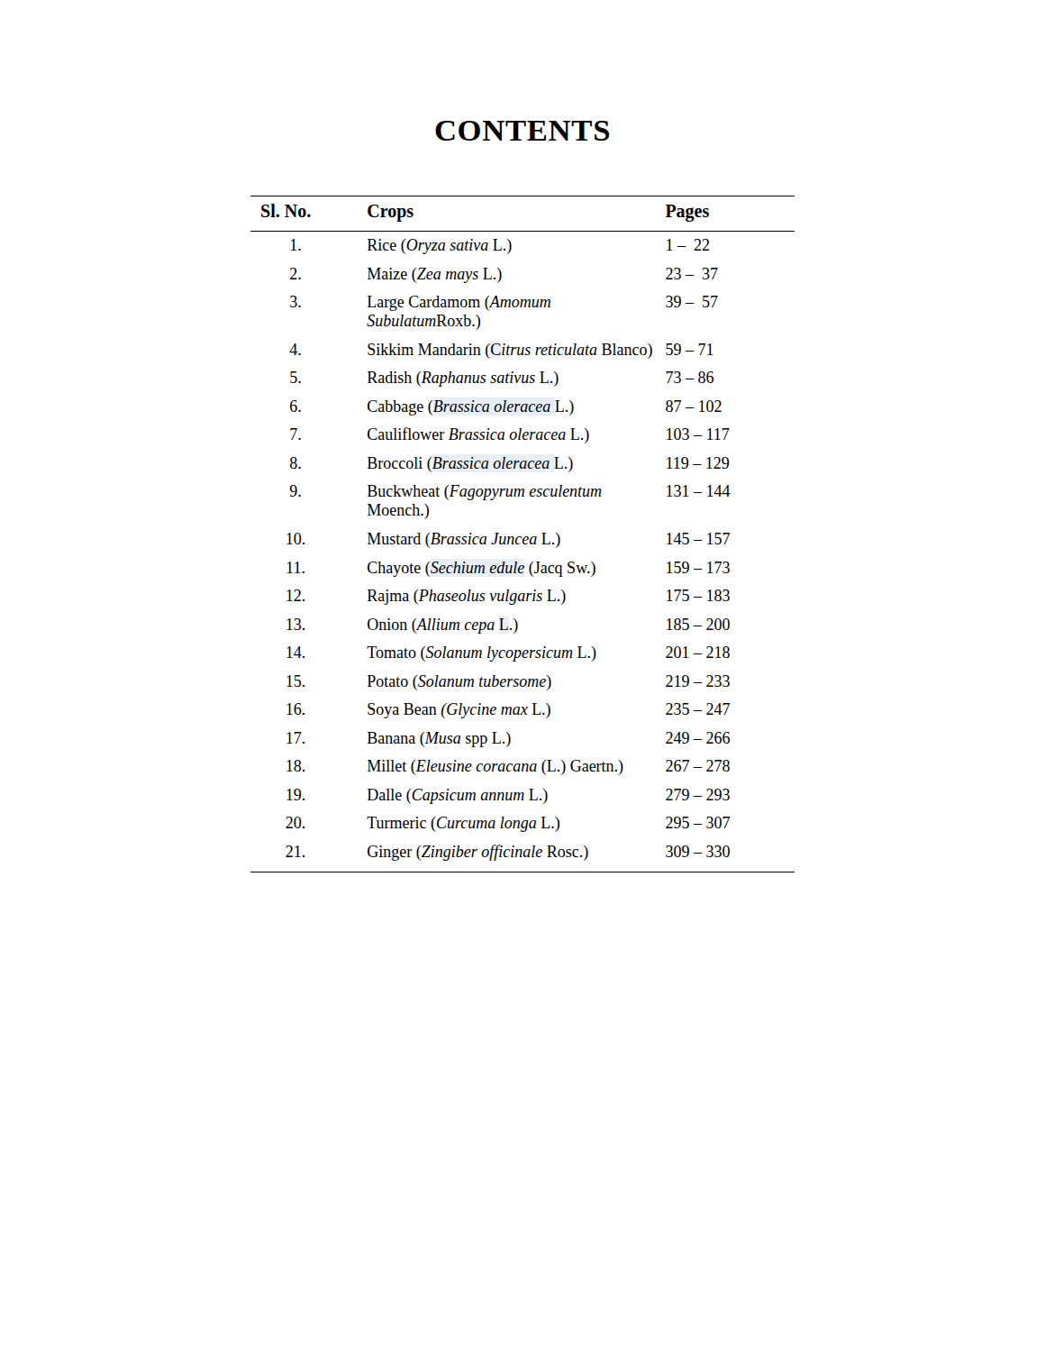CONTENTS
| Sl. No. | Crops | Pages |
| --- | --- | --- |
| 1. | Rice ( Oryza sativa L.) | 1 – 22 |
| 2. | Maize ( Zea mays L.) | 23 – 37 |
| 3. | Large Cardamom ( Amomum Subulatum Roxb.) | 39 – 57 |
| 4. | Sikkim Mandarin ( C itrus reticulata Blanco) | 59 – 71 |
| 5. | Radish ( Raphanus sativus L.) | 73 – 86 |
| 6. | Cabbage ( Brassica oleracea L.) | 87 – 102 |
| 7. | Cauliflower Brassica oleracea L.) | 103 – 117 |
| 8. | Broccoli ( Brassica oleracea L.) | 119 – 129 |
| 9. | Buckwheat ( Fagopyrum esculentum Moench.) | 131 – 144 |
| 10. | Mustard ( Brassica Juncea L.) | 145 – 157 |
| 11. | Chayote ( Sechium edule (Jacq Sw.) | 159 – 173 |
| 12. | Rajma ( Phaseolus vulgaris L.) | 175 – 183 |
| 13. | Onion ( Allium cepa L .) | 185 – 200 |
| 14. | Tomato ( Solanum lycopersicum L.) | 201 – 218 |
| 15. | Potato ( Solanum tubersome ) | 219 – 233 |
| 16. | Soya Bean (Glycine max L.) | 235 – 247 |
| 17. | Banana ( Musa spp L.) | 249 – 266 |
| 18. | Millet ( Eleusine coracana (L.) Gaertn.) | 267 – 278 |
| 19. | Dalle ( Capsicum annum L.) | 279 – 293 |
| 20. | Turmeric ( Curcuma longa L.) | 295 – 307 |
| 21. | Ginger ( Zingiber officinale Rosc.) | 309 – 330 |